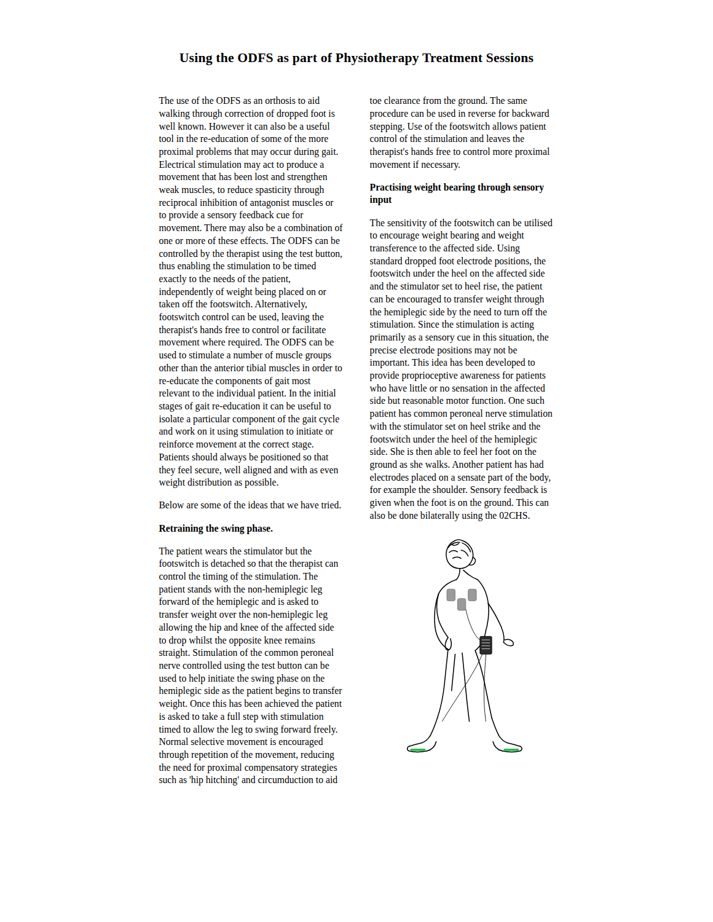Using the ODFS as part of Physiotherapy Treatment Sessions
The use of the ODFS as an orthosis to aid walking through correction of dropped foot is well known. However it can also be a useful tool in the re-education of some of the more proximal problems that may occur during gait. Electrical stimulation may act to produce a movement that has been lost and strengthen weak muscles, to reduce spasticity through reciprocal inhibition of antagonist muscles or to provide a sensory feedback cue for movement. There may also be a combination of one or more of these effects. The ODFS can be controlled by the therapist using the test button, thus enabling the stimulation to be timed exactly to the needs of the patient, independently of weight being placed on or taken off the footswitch. Alternatively, footswitch control can be used, leaving the therapist's hands free to control or facilitate movement where required. The ODFS can be used to stimulate a number of muscle groups other than the anterior tibial muscles in order to re-educate the components of gait most relevant to the individual patient. In the initial stages of gait re-education it can be useful to isolate a particular component of the gait cycle and work on it using stimulation to initiate or reinforce movement at the correct stage. Patients should always be positioned so that they feel secure, well aligned and with as even weight distribution as possible.
Below are some of the ideas that we have tried.
Retraining the swing phase.
The patient wears the stimulator but the footswitch is detached so that the therapist can control the timing of the stimulation. The patient stands with the non-hemiplegic leg forward of the hemiplegic and is asked to transfer weight over the non-hemiplegic leg allowing the hip and knee of the affected side to drop whilst the opposite knee remains straight. Stimulation of the common peroneal nerve controlled using the test button can be used to help initiate the swing phase on the hemiplegic side as the patient begins to transfer weight. Once this has been achieved the patient is asked to take a full step with stimulation timed to allow the leg to swing forward freely. Normal selective movement is encouraged through repetition of the movement, reducing the need for proximal compensatory strategies such as 'hip hitching' and circumduction to aid toe clearance from the ground. The same procedure can be used in reverse for backward stepping. Use of the footswitch allows patient control of the stimulation and leaves the therapist's hands free to control more proximal movement if necessary.
Practising weight bearing through sensory input
The sensitivity of the footswitch can be utilised to encourage weight bearing and weight transference to the affected side. Using standard dropped foot electrode positions, the footswitch under the heel on the affected side and the stimulator set to heel rise, the patient can be encouraged to transfer weight through the hemiplegic side by the need to turn off the stimulation. Since the stimulation is acting primarily as a sensory cue in this situation, the precise electrode positions may not be important. This idea has been developed to provide proprioceptive awareness for patients who have little or no sensation in the affected side but reasonable motor function. One such patient has common peroneal nerve stimulation with the stimulator set on heel strike and the footswitch under the heel of the hemiplegic side. She is then able to feel her foot on the ground as she walks. Another patient has had electrodes placed on a sensate part of the body, for example the shoulder. Sensory feedback is given when the foot is on the ground. This can also be done bilaterally using the 02CHS.